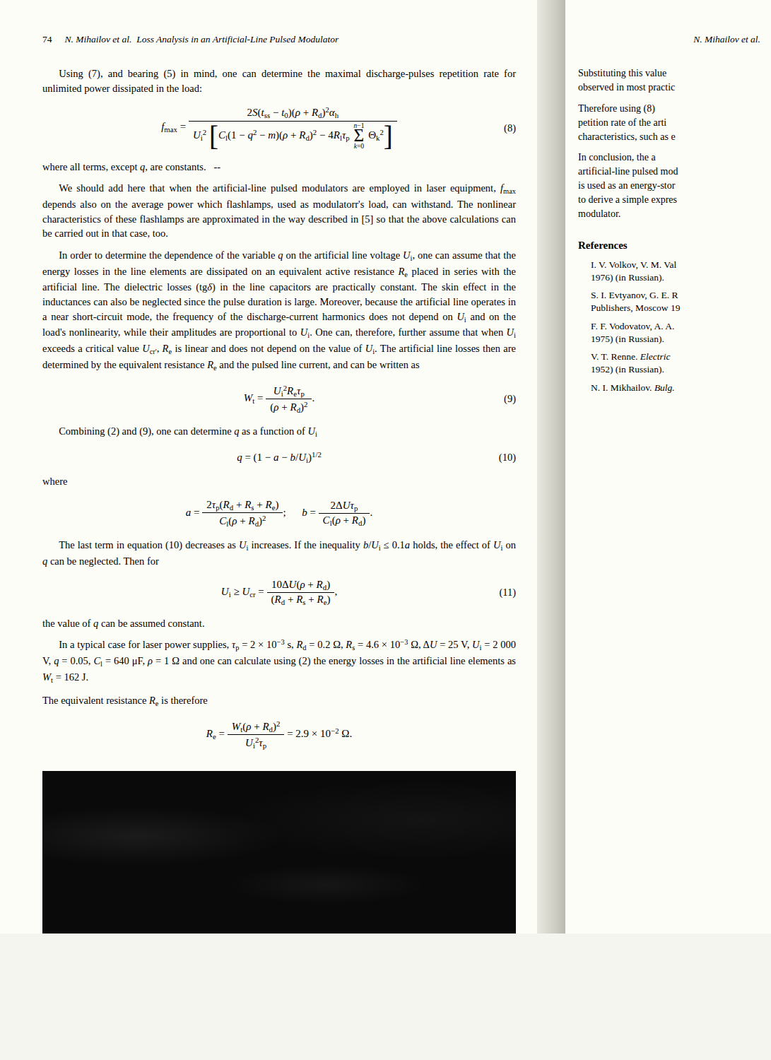74 N. Mihailov et al. Loss Analysis in an Artificial-Line Pulsed Modulator
Using (7), and bearing (5) in mind, one can determine the maximal discharge-pulses repetition rate for unlimited power dissipated in the load:
fmax = 2S(tss − t 0)(ρ + Rd)2 αh Ui 2 [Cl(1 − q 2 − m)(ρ + Rd)2 − 4Rlτp n−1 Σk=0 Θk 2] (8)
where all terms, except q, are constants. --
We should add here that when the artificial-line pulsed modulators are employed in laser equipment, fmax depends also on the average power which flashlamps, used as modulatorr's load, can withstand. The nonlinear characteristics of these flashlamps are approximated in the way described in [5] so that the above calculations can be carried out in that case, too.
In order to determine the dependence of the variable q on the artificial line voltage Ui, one can assume that the energy losses in the line elements are dissipated on an equivalent active resistance Re placed in series with the artificial line. The dielectric losses (tgδ) in the line capacitors are practically constant. The skin effect in the inductances can also be neglected since the pulse duration is large. Moreover, because the artificial line operates in a near short-circuit mode, the frequency of the discharge-current harmonics does not depend on Ui and on the load's nonlinearity, while their amplitudes are proportional to Ui. One can, therefore, further assume that when Ui exceeds a critical value Ucr', Re is linear and does not depend on the value of Ui. The artificial line losses then are determined by the equivalent resistance Re and the pulsed line current, and can be written as
Wt = Ui 2 Reτp (ρ + Rd)2 . (9)
Combining (2) and (9), one can determine q as a function of Ui
q = (1 − a − b/Ui)1/2 (10)
where
a = 2τp(Rd + Rs + Re) Cl(ρ + Rd)2 ; b = 2ΔUτp Cl(ρ + Rd) .
The last term in equation (10) decreases as Ui increases. If the inequality b/Ui ≤ 0.1a holds, the effect of Ui on q can be neglected. Then for
Ui ≥ Ucr = 10ΔU(ρ + Rd) (Rd + Rs + Re) , (11)
the value of q can be assumed constant.
In a typical case for laser power supplies, τp = 2 × 10−3 s, Rd = 0.2 Ω, Rs = 4.6 × 10−3 Ω, ΔU = 25 V, Ui = 2 000 V, q = 0.05, Cl = 640 μF, ρ = 1 Ω and one can calculate using (2) the energy losses in the artificial line elements as Wt = 162 J.
The equivalent resistance Re is therefore
Re = Wt(ρ + Rd)2 Ui 2 τp = 2.9 × 10−2 Ω.
N. Mihailov et al.
Substituting this value
observed in most practic
Therefore using (8)
petition rate of the arti
characteristics, such as e
In conclusion, the a
artificial-line pulsed mod
is used as an energy-stor
to derive a simple expres
modulator.
References
I. V. Volkov, V. M. Val
1976) (in Russian).
S. I. Evtyanov, G. E. R
Publishers, Moscow 19
F. F. Vodovatov, A. A.
1975) (in Russian).
V. T. Renne. Electric
1952) (in Russian).
N. I. Mikhailov. Bulg.